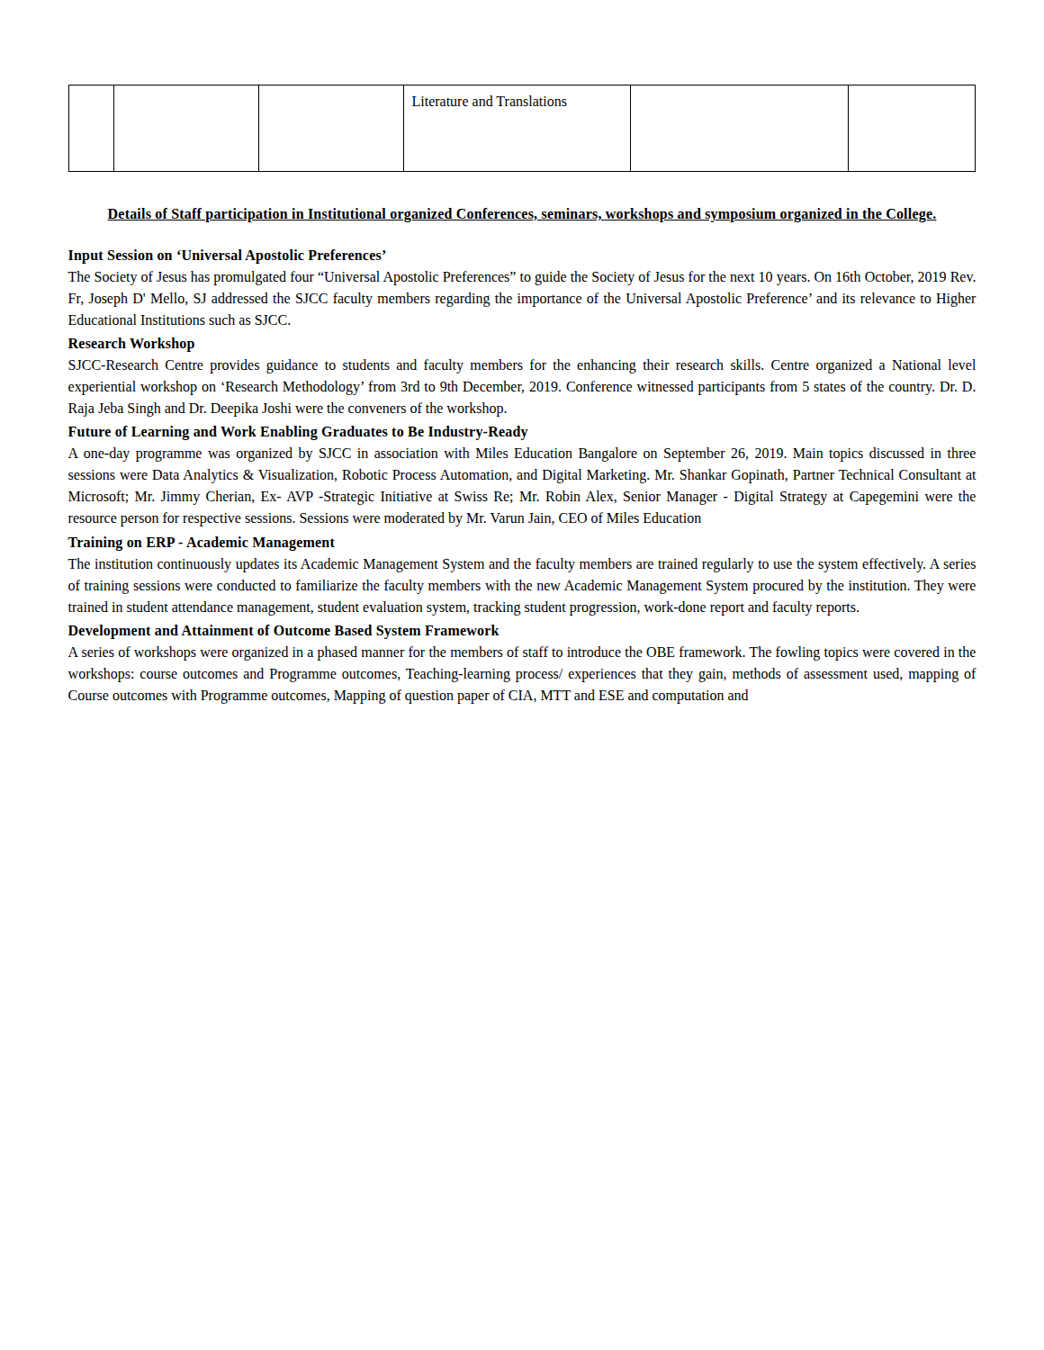| | | | Literature and Translations | | |
Details of Staff participation in Institutional organized Conferences, seminars, workshops and symposium organized in the College.
Input Session on ‘Universal Apostolic Preferences’
The Society of Jesus has promulgated four “Universal Apostolic Preferences” to guide the Society of Jesus for the next 10 years. On 16th October, 2019 Rev. Fr, Joseph D' Mello, SJ addressed the SJCC faculty members regarding the importance of the Universal Apostolic Preference’ and its relevance to Higher Educational Institutions such as SJCC.
Research Workshop
SJCC-Research Centre provides guidance to students and faculty members for the enhancing their research skills. Centre organized a National level experiential workshop on ‘Research Methodology’ from 3rd to 9th December, 2019. Conference witnessed participants from 5 states of the country. Dr. D. Raja Jeba Singh and Dr. Deepika Joshi were the conveners of the workshop.
Future of Learning and Work Enabling Graduates to Be Industry-Ready
A one-day programme was organized by SJCC in association with Miles Education Bangalore on September 26, 2019. Main topics discussed in three sessions were Data Analytics & Visualization, Robotic Process Automation, and Digital Marketing. Mr. Shankar Gopinath, Partner Technical Consultant at Microsoft; Mr. Jimmy Cherian, Ex- AVP -Strategic Initiative at Swiss Re; Mr. Robin Alex, Senior Manager - Digital Strategy at Capegemini were the resource person for respective sessions. Sessions were moderated by Mr. Varun Jain, CEO of Miles Education
Training on ERP - Academic Management
The institution continuously updates its Academic Management System and the faculty members are trained regularly to use the system effectively. A series of training sessions were conducted to familiarize the faculty members with the new Academic Management System procured by the institution. They were trained in student attendance management, student evaluation system, tracking student progression, work-done report and faculty reports.
Development and Attainment of Outcome Based System Framework
A series of workshops were organized in a phased manner for the members of staff to introduce the OBE framework. The fowling topics were covered in the workshops: course outcomes and Programme outcomes, Teaching-learning process/ experiences that they gain, methods of assessment used, mapping of Course outcomes with Programme outcomes, Mapping of question paper of CIA, MTT and ESE and computation and